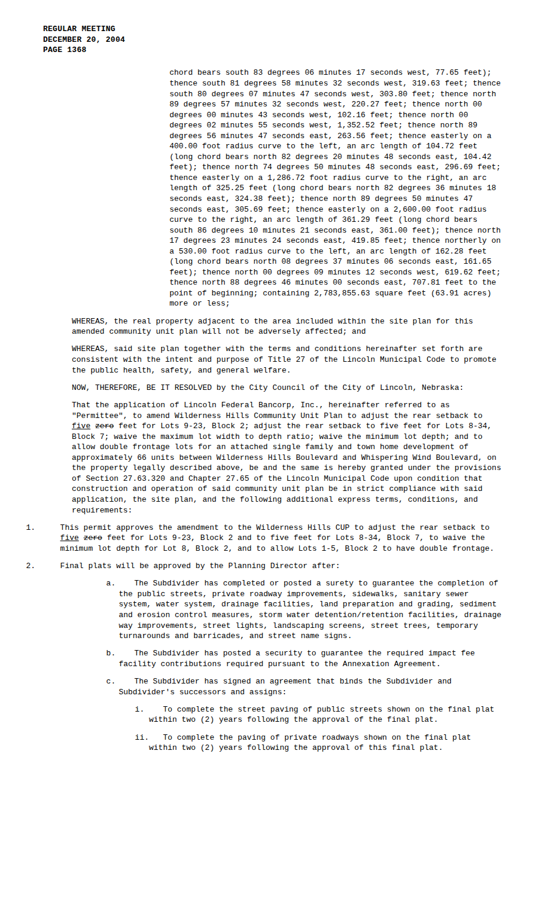REGULAR MEETING
DECEMBER 20, 2004
PAGE 1368
chord bears south 83 degrees 06 minutes 17 seconds west, 77.65 feet); thence south 81 degrees 58 minutes 32 seconds west, 319.63 feet; thence south 80 degrees 07 minutes 47 seconds west, 303.80 feet; thence north 89 degrees 57 minutes 32 seconds west, 220.27 feet; thence north 00 degrees 00 minutes 43 seconds west, 102.16 feet; thence north 00 degrees 02 minutes 55 seconds west, 1,352.52 feet; thence north 89 degrees 56 minutes 47 seconds east, 263.56 feet; thence easterly on a 400.00 foot radius curve to the left, an arc length of 104.72 feet (long chord bears north 82 degrees 20 minutes 48 seconds east, 104.42 feet); thence north 74 degrees 50 minutes 48 seconds east, 296.69 feet; thence easterly on a 1,286.72 foot radius curve to the right, an arc length of 325.25 feet (long chord bears north 82 degrees 36 minutes 18 seconds east, 324.38 feet); thence north 89 degrees 50 minutes 47 seconds east, 305.69 feet; thence easterly on a 2,600.00 foot radius curve to the right, an arc length of 361.29 feet (long chord bears south 86 degrees 10 minutes 21 seconds east, 361.00 feet); thence north 17 degrees 23 minutes 24 seconds east, 419.85 feet; thence northerly on a 530.00 foot radius curve to the left, an arc length of 162.28 feet (long chord bears north 08 degrees 37 minutes 06 seconds east, 161.65 feet); thence north 00 degrees 09 minutes 12 seconds west, 619.62 feet; thence north 88 degrees 46 minutes 00 seconds east, 707.81 feet to the point of beginning; containing 2,783,855.63 square feet (63.91 acres) more or less;
WHEREAS, the real property adjacent to the area included within the site plan for this amended community unit plan will not be adversely affected; and
WHEREAS, said site plan together with the terms and conditions hereinafter set forth are consistent with the intent and purpose of Title 27 of the Lincoln Municipal Code to promote the public health, safety, and general welfare.
NOW, THEREFORE, BE IT RESOLVED by the City Council of the City of Lincoln, Nebraska:
That the application of Lincoln Federal Bancorp, Inc., hereinafter referred to as "Permittee", to amend Wilderness Hills Community Unit Plan to adjust the rear setback to five zero feet for Lots 9-23, Block 2; adjust the rear setback to five feet for Lots 8-34, Block 7; waive the maximum lot width to depth ratio; waive the minimum lot depth; and to allow double frontage lots for an attached single family and town home development of approximately 66 units between Wilderness Hills Boulevard and Whispering Wind Boulevard, on the property legally described above, be and the same is hereby granted under the provisions of Section 27.63.320 and Chapter 27.65 of the Lincoln Municipal Code upon condition that construction and operation of said community unit plan be in strict compliance with said application, the site plan, and the following additional express terms, conditions, and requirements:
1. This permit approves the amendment to the Wilderness Hills CUP to adjust the rear setback to five zero feet for Lots 9-23, Block 2 and to five feet for Lots 8-34, Block 7, to waive the minimum lot depth for Lot 8, Block 2, and to allow Lots 1-5, Block 2 to have double frontage.
2. Final plats will be approved by the Planning Director after:
a. The Subdivider has completed or posted a surety to guarantee the completion of the public streets, private roadway improvements, sidewalks, sanitary sewer system, water system, drainage facilities, land preparation and grading, sediment and erosion control measures, storm water detention/retention facilities, drainage way improvements, street lights, landscaping screens, street trees, temporary turnarounds and barricades, and street name signs.
b. The Subdivider has posted a security to guarantee the required impact fee facility contributions required pursuant to the Annexation Agreement.
c. The Subdivider has signed an agreement that binds the Subdivider and Subdivider's successors and assigns:
i. To complete the street paving of public streets shown on the final plat within two (2) years following the approval of the final plat.
ii. To complete the paving of private roadways shown on the final plat within two (2) years following the approval of this final plat.